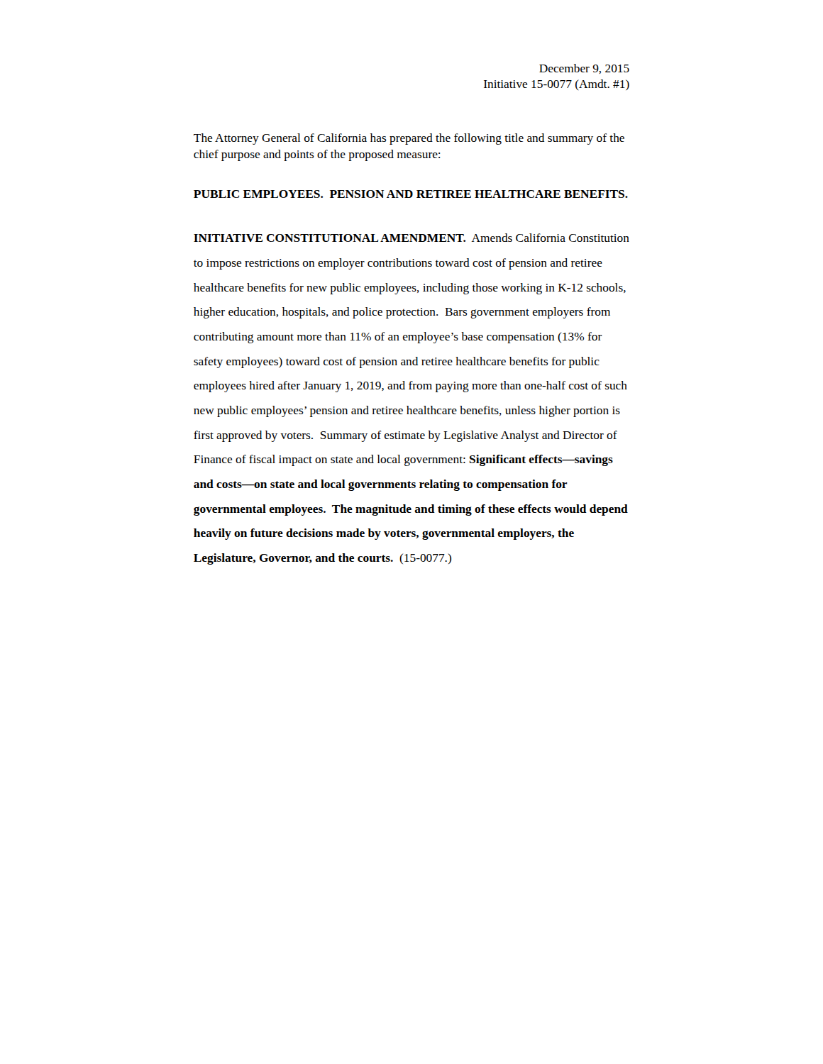December 9, 2015
Initiative 15-0077 (Amdt. #1)
The Attorney General of California has prepared the following title and summary of the chief purpose and points of the proposed measure:
PUBLIC EMPLOYEES. PENSION AND RETIREE HEALTHCARE BENEFITS.
INITIATIVE CONSTITUTIONAL AMENDMENT. Amends California Constitution to impose restrictions on employer contributions toward cost of pension and retiree healthcare benefits for new public employees, including those working in K-12 schools, higher education, hospitals, and police protection. Bars government employers from contributing amount more than 11% of an employee’s base compensation (13% for safety employees) toward cost of pension and retiree healthcare benefits for public employees hired after January 1, 2019, and from paying more than one-half cost of such new public employees’ pension and retiree healthcare benefits, unless higher portion is first approved by voters. Summary of estimate by Legislative Analyst and Director of Finance of fiscal impact on state and local government: Significant effects—savings and costs—on state and local governments relating to compensation for governmental employees. The magnitude and timing of these effects would depend heavily on future decisions made by voters, governmental employers, the Legislature, Governor, and the courts. (15-0077.)